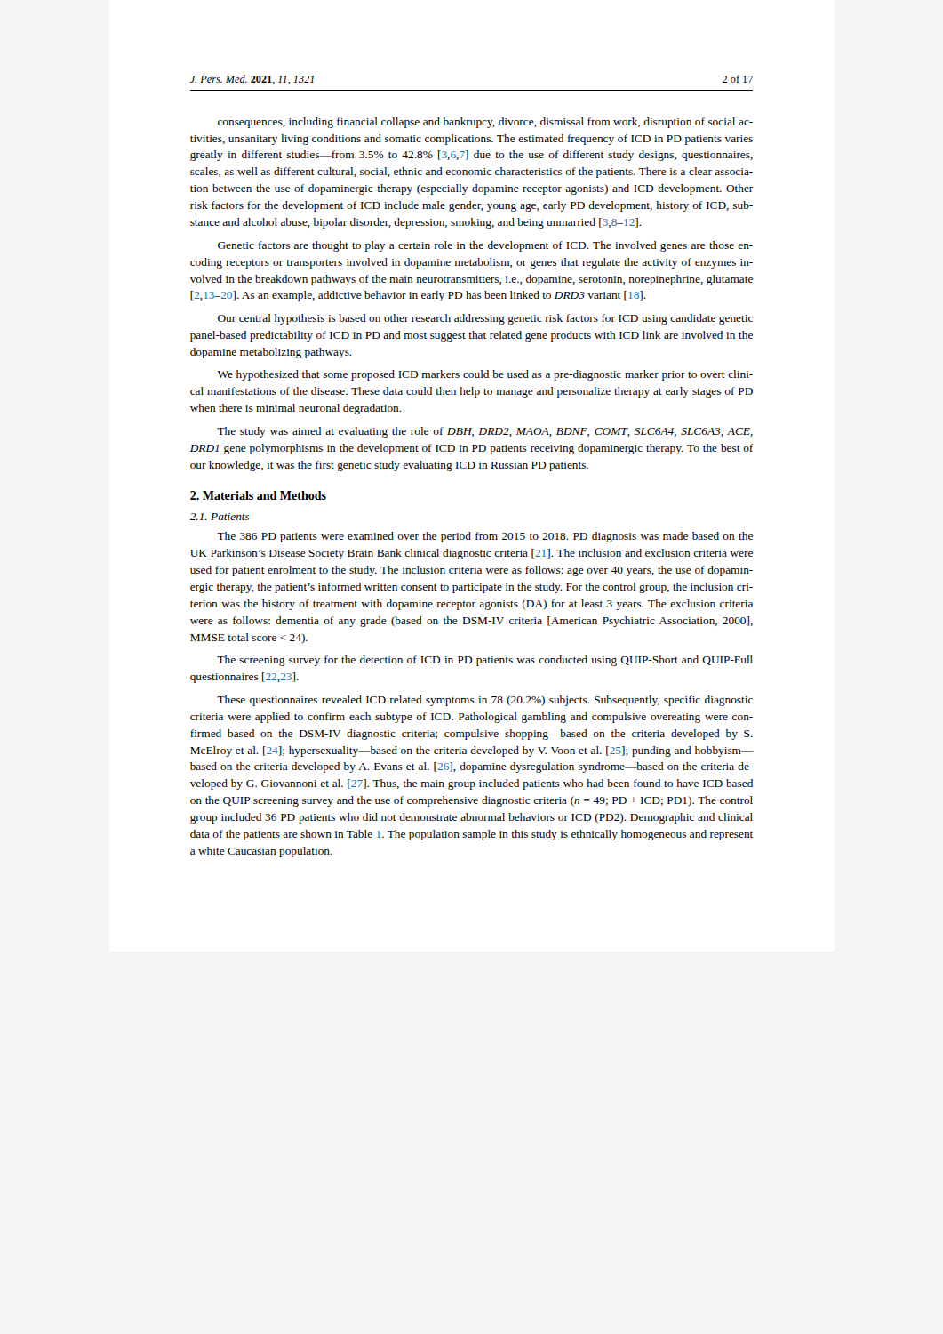J. Pers. Med. 2021, 11, 1321
2 of 17
consequences, including financial collapse and bankrupcy, divorce, dismissal from work, disruption of social activities, unsanitary living conditions and somatic complications. The estimated frequency of ICD in PD patients varies greatly in different studies—from 3.5% to 42.8% [3,6,7] due to the use of different study designs, questionnaires, scales, as well as different cultural, social, ethnic and economic characteristics of the patients. There is a clear association between the use of dopaminergic therapy (especially dopamine receptor agonists) and ICD development. Other risk factors for the development of ICD include male gender, young age, early PD development, history of ICD, substance and alcohol abuse, bipolar disorder, depression, smoking, and being unmarried [3,8–12].
Genetic factors are thought to play a certain role in the development of ICD. The involved genes are those encoding receptors or transporters involved in dopamine metabolism, or genes that regulate the activity of enzymes involved in the breakdown pathways of the main neurotransmitters, i.e., dopamine, serotonin, norepinephrine, glutamate [2,13–20]. As an example, addictive behavior in early PD has been linked to DRD3 variant [18].
Our central hypothesis is based on other research addressing genetic risk factors for ICD using candidate genetic panel-based predictability of ICD in PD and most suggest that related gene products with ICD link are involved in the dopamine metabolizing pathways.
We hypothesized that some proposed ICD markers could be used as a pre-diagnostic marker prior to overt clinical manifestations of the disease. These data could then help to manage and personalize therapy at early stages of PD when there is minimal neuronal degradation.
The study was aimed at evaluating the role of DBH, DRD2, MAOA, BDNF, COMT, SLC6A4, SLC6A3, ACE, DRD1 gene polymorphisms in the development of ICD in PD patients receiving dopaminergic therapy. To the best of our knowledge, it was the first genetic study evaluating ICD in Russian PD patients.
2. Materials and Methods
2.1. Patients
The 386 PD patients were examined over the period from 2015 to 2018. PD diagnosis was made based on the UK Parkinson’s Disease Society Brain Bank clinical diagnostic criteria [21]. The inclusion and exclusion criteria were used for patient enrolment to the study. The inclusion criteria were as follows: age over 40 years, the use of dopaminergic therapy, the patient’s informed written consent to participate in the study. For the control group, the inclusion criterion was the history of treatment with dopamine receptor agonists (DA) for at least 3 years. The exclusion criteria were as follows: dementia of any grade (based on the DSM-IV criteria [American Psychiatric Association, 2000], MMSE total score < 24).
The screening survey for the detection of ICD in PD patients was conducted using QUIP-Short and QUIP-Full questionnaires [22,23].
These questionnaires revealed ICD related symptoms in 78 (20.2%) subjects. Subsequently, specific diagnostic criteria were applied to confirm each subtype of ICD. Pathological gambling and compulsive overeating were confirmed based on the DSM-IV diagnostic criteria; compulsive shopping—based on the criteria developed by S. McElroy et al. [24]; hypersexuality—based on the criteria developed by V. Voon et al. [25]; punding and hobbyism—based on the criteria developed by A. Evans et al. [26], dopamine dysregulation syndrome—based on the criteria developed by G. Giovannoni et al. [27]. Thus, the main group included patients who had been found to have ICD based on the QUIP screening survey and the use of comprehensive diagnostic criteria (n = 49; PD + ICD; PD1). The control group included 36 PD patients who did not demonstrate abnormal behaviors or ICD (PD2). Demographic and clinical data of the patients are shown in Table 1. The population sample in this study is ethnically homogeneous and represent a white Caucasian population.